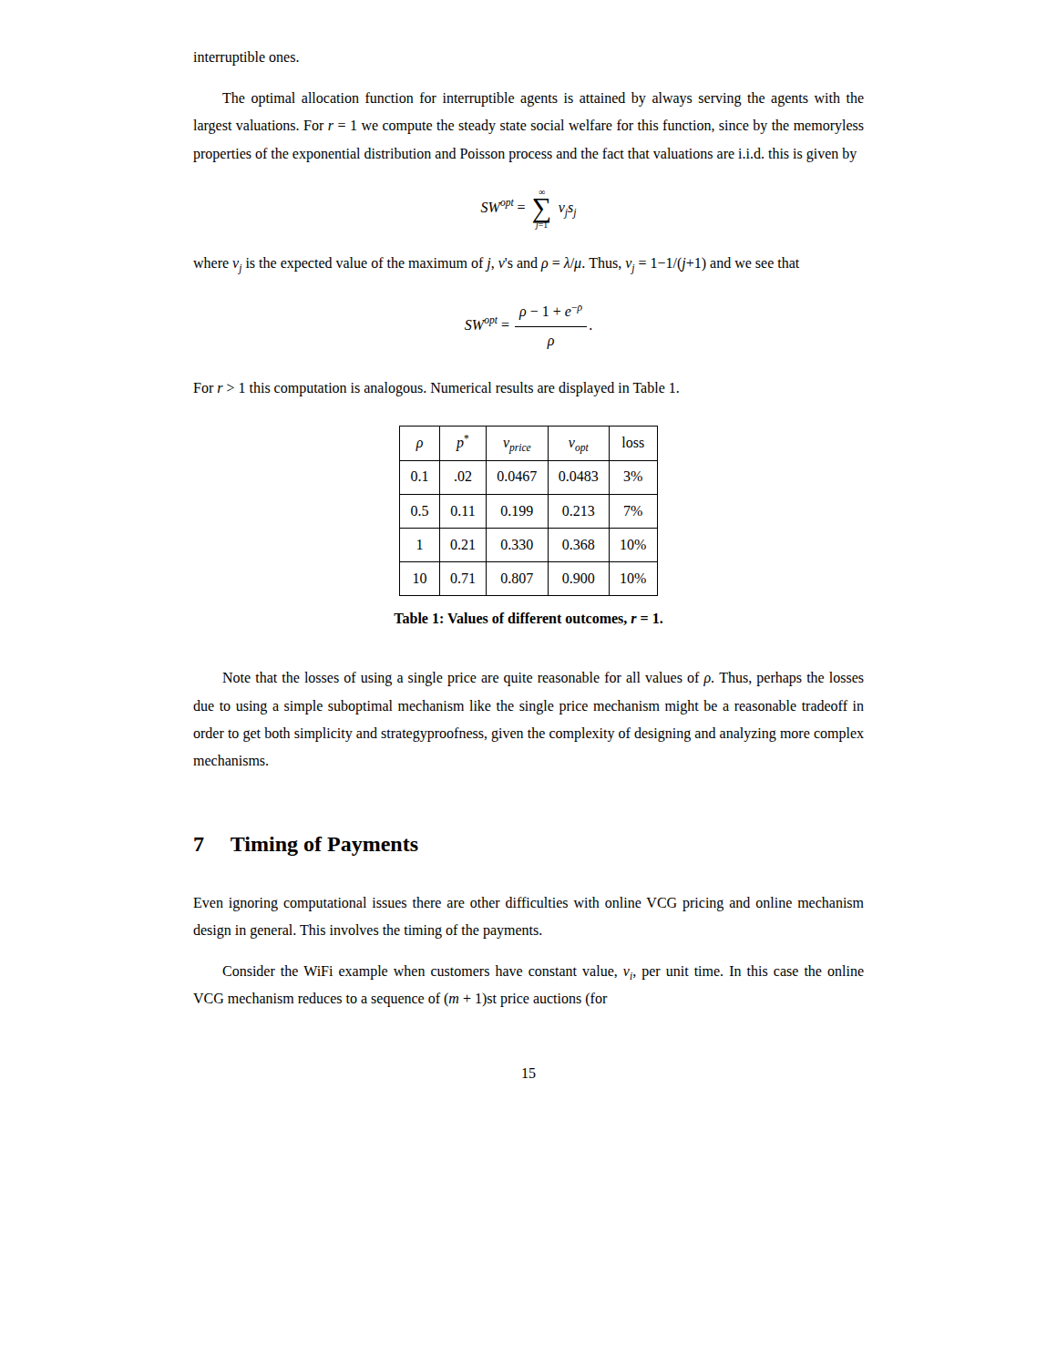interruptible ones.
The optimal allocation function for interruptible agents is attained by always serving the agents with the largest valuations. For r = 1 we compute the steady state social welfare for this function, since by the memoryless properties of the exponential distribution and Poisson process and the fact that valuations are i.i.d. this is given by
SWopt = ∞ ∑ j=1 νjsj
where νj is the expected value of the maximum of j, v's and ρ = λ/μ. Thus, νj = 1−1/(j+1) and we see that
SWopt = ρ − 1 + e−ρ ρ .
For r > 1 this computation is analogous. Numerical results are displayed in Table 1.
| ρ | p * | v price | v opt | loss |
| --- | --- | --- | --- | --- |
| 0.1 | .02 | 0.0467 | 0.0483 | 3% |
| 0.5 | 0.11 | 0.199 | 0.213 | 7% |
| 1 | 0.21 | 0.330 | 0.368 | 10% |
| 10 | 0.71 | 0.807 | 0.900 | 10% |
Table 1: Values of different outcomes, r = 1.
Note that the losses of using a single price are quite reasonable for all values of ρ. Thus, perhaps the losses due to using a simple suboptimal mechanism like the single price mechanism might be a reasonable tradeoff in order to get both simplicity and strategyproofness, given the complexity of designing and analyzing more complex mechanisms.
7 Timing of Payments
Even ignoring computational issues there are other difficulties with online VCG pricing and online mechanism design in general. This involves the timing of the payments.
Consider the WiFi example when customers have constant value, vi, per unit time. In this case the online VCG mechanism reduces to a sequence of (m + 1)st price auctions (for
15